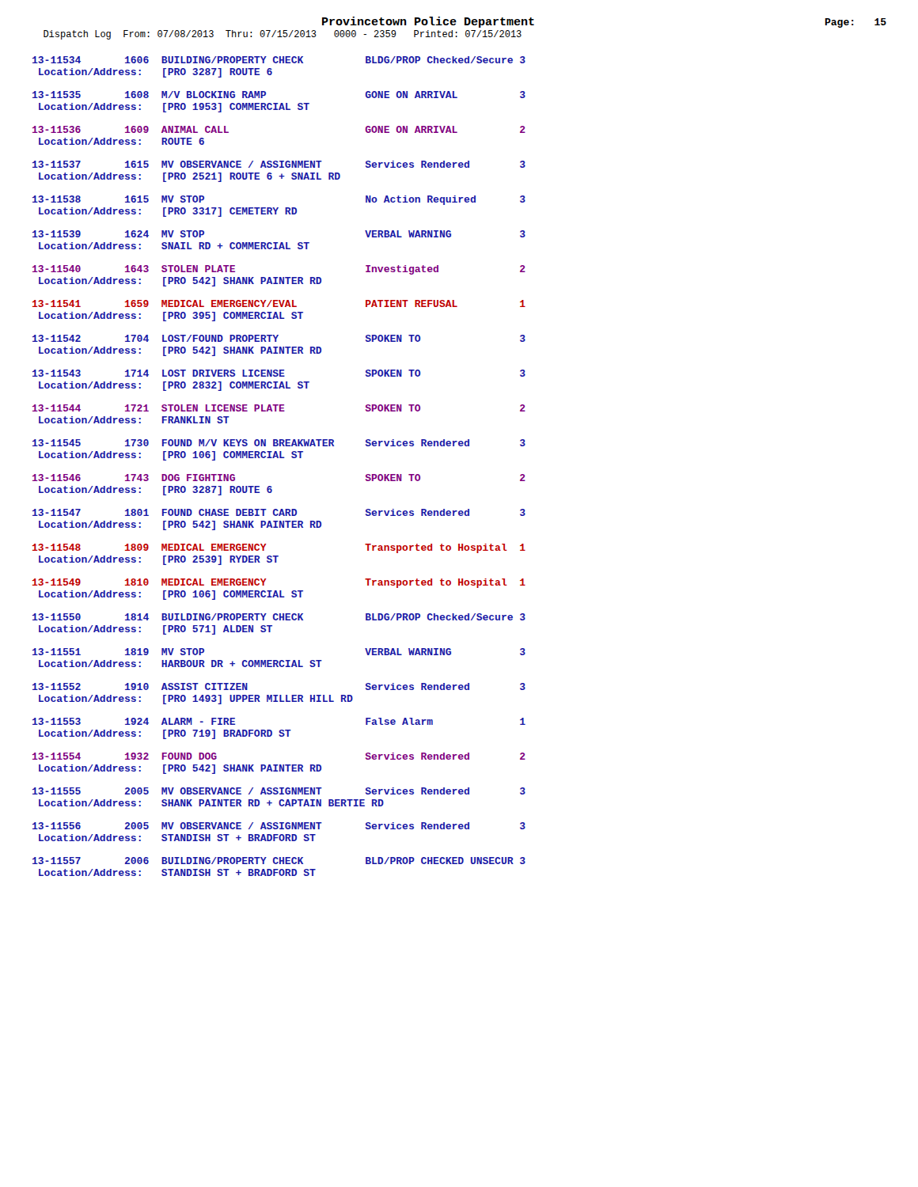Provincetown Police Department
Page: 15
Dispatch Log From: 07/08/2013 Thru: 07/15/2013 0000 - 2359 Printed: 07/15/2013
13-11534 1606 BUILDING/PROPERTY CHECK BLDG/PROP Checked/Secure 3
Location/Address: [PRO 3287] ROUTE 6
13-11535 1608 M/V BLOCKING RAMP GONE ON ARRIVAL 3
Location/Address: [PRO 1953] COMMERCIAL ST
13-11536 1609 ANIMAL CALL GONE ON ARRIVAL 2
Location/Address: ROUTE 6
13-11537 1615 MV OBSERVANCE / ASSIGNMENT Services Rendered 3
Location/Address: [PRO 2521] ROUTE 6 + SNAIL RD
13-11538 1615 MV STOP No Action Required 3
Location/Address: [PRO 3317] CEMETERY RD
13-11539 1624 MV STOP VERBAL WARNING 3
Location/Address: SNAIL RD + COMMERCIAL ST
13-11540 1643 STOLEN PLATE Investigated 2
Location/Address: [PRO 542] SHANK PAINTER RD
13-11541 1659 MEDICAL EMERGENCY/EVAL PATIENT REFUSAL 1
Location/Address: [PRO 395] COMMERCIAL ST
13-11542 1704 LOST/FOUND PROPERTY SPOKEN TO 3
Location/Address: [PRO 542] SHANK PAINTER RD
13-11543 1714 LOST DRIVERS LICENSE SPOKEN TO 3
Location/Address: [PRO 2832] COMMERCIAL ST
13-11544 1721 STOLEN LICENSE PLATE SPOKEN TO 2
Location/Address: FRANKLIN ST
13-11545 1730 FOUND M/V KEYS ON BREAKWATER Services Rendered 3
Location/Address: [PRO 106] COMMERCIAL ST
13-11546 1743 DOG FIGHTING SPOKEN TO 2
Location/Address: [PRO 3287] ROUTE 6
13-11547 1801 FOUND CHASE DEBIT CARD Services Rendered 3
Location/Address: [PRO 542] SHANK PAINTER RD
13-11548 1809 MEDICAL EMERGENCY Transported to Hospital 1
Location/Address: [PRO 2539] RYDER ST
13-11549 1810 MEDICAL EMERGENCY Transported to Hospital 1
Location/Address: [PRO 106] COMMERCIAL ST
13-11550 1814 BUILDING/PROPERTY CHECK BLDG/PROP Checked/Secure 3
Location/Address: [PRO 571] ALDEN ST
13-11551 1819 MV STOP VERBAL WARNING 3
Location/Address: HARBOUR DR + COMMERCIAL ST
13-11552 1910 ASSIST CITIZEN Services Rendered 3
Location/Address: [PRO 1493] UPPER MILLER HILL RD
13-11553 1924 ALARM - FIRE False Alarm 1
Location/Address: [PRO 719] BRADFORD ST
13-11554 1932 FOUND DOG Services Rendered 2
Location/Address: [PRO 542] SHANK PAINTER RD
13-11555 2005 MV OBSERVANCE / ASSIGNMENT Services Rendered 3
Location/Address: SHANK PAINTER RD + CAPTAIN BERTIE RD
13-11556 2005 MV OBSERVANCE / ASSIGNMENT Services Rendered 3
Location/Address: STANDISH ST + BRADFORD ST
13-11557 2006 BUILDING/PROPERTY CHECK BLD/PROP CHECKED UNSECUR 3
Location/Address: STANDISH ST + BRADFORD ST